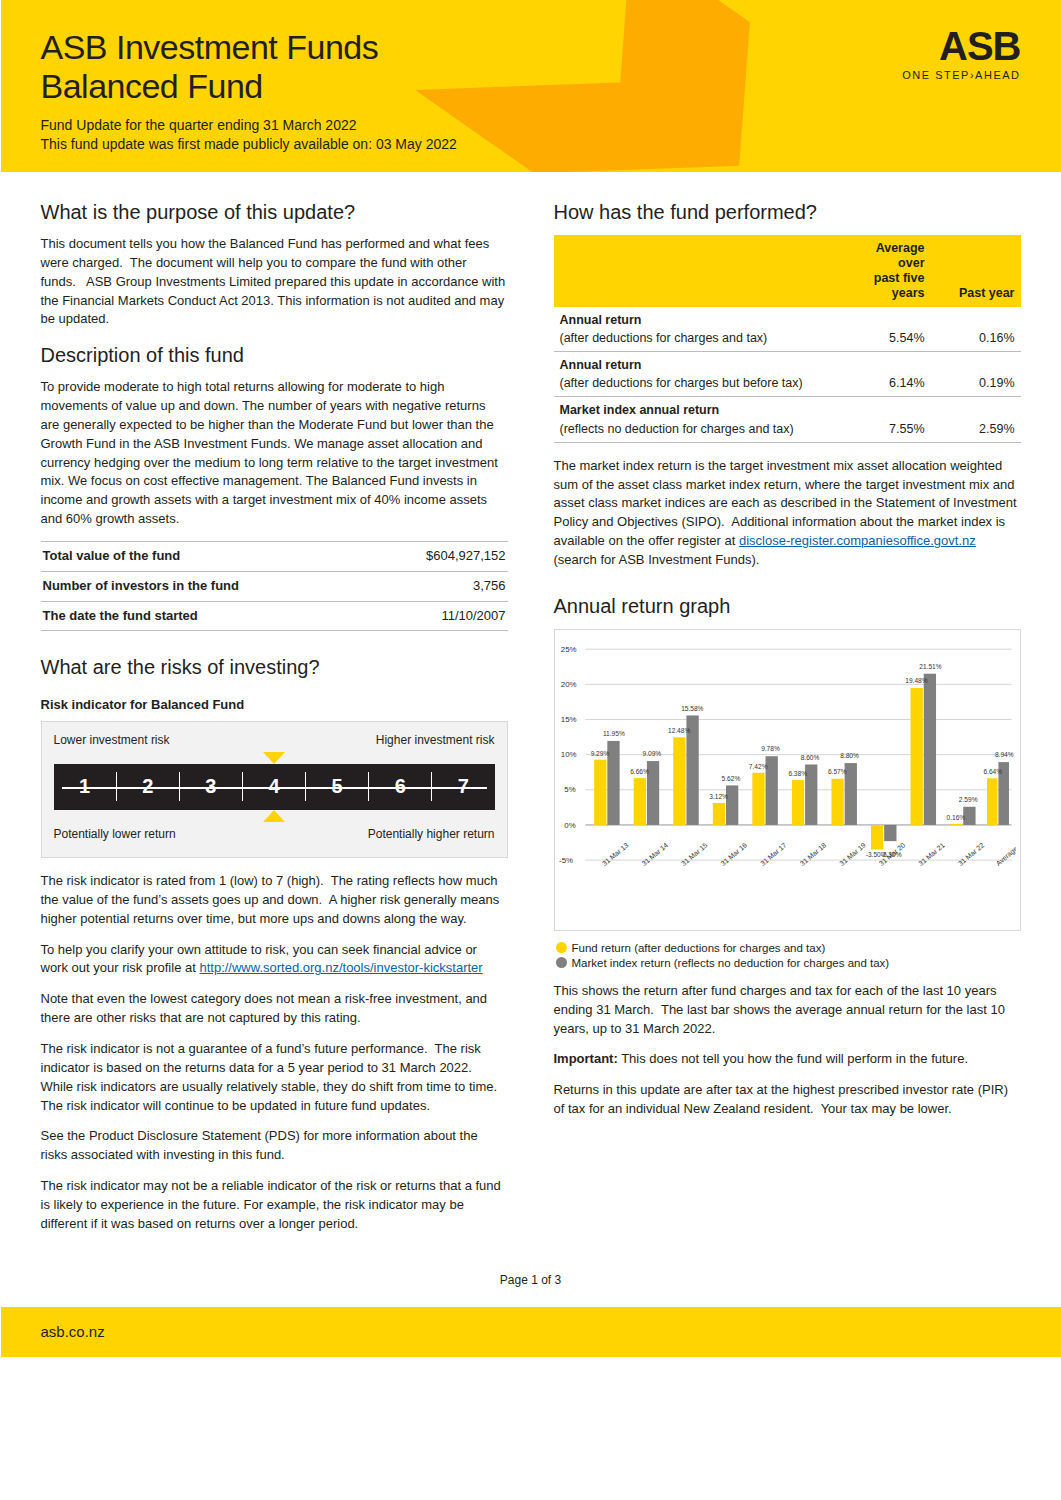ASB Investment FundsBalanced Fund
Fund Update for the quarter ending 31 March 2022
This fund update was first made publicly available on: 03 May 2022
ASB
ONE STEP›AHEAD
What is the purpose of this update?
This document tells you how the Balanced Fund has performed and what fees were charged. The document will help you to compare the fund with other funds. ASB Group Investments Limited prepared this update in accordance with the Financial Markets Conduct Act 2013. This information is not audited and may be updated.
Description of this fund
To provide moderate to high total returns allowing for moderate to high movements of value up and down. The number of years with negative returns are generally expected to be higher than the Moderate Fund but lower than the Growth Fund in the ASB Investment Funds. We manage asset allocation and currency hedging over the medium to long term relative to the target investment mix. We focus on cost effective management. The Balanced Fund invests in income and growth assets with a target investment mix of 40% income assets and 60% growth assets.
| Total value of the fund | $604,927,152 |
| Number of investors in the fund | 3,756 |
| The date the fund started | 11/10/2007 |
What are the risks of investing?
Risk indicator for Balanced Fund
Lower investment risk Higher investment risk
1
2
3
4
5
6
7
Potentially lower return Potentially higher return
The risk indicator is rated from 1 (low) to 7 (high). The rating reflects how much the value of the fund’s assets goes up and down. A higher risk generally means higher potential returns over time, but more ups and downs along the way.
To help you clarify your own attitude to risk, you can seek financial advice or work out your risk profile at http://www.sorted.org.nz/tools/investor-kickstarter
Note that even the lowest category does not mean a risk-free investment, and there are other risks that are not captured by this rating.
The risk indicator is not a guarantee of a fund’s future performance. The risk indicator is based on the returns data for a 5 year period to 31 March 2022. While risk indicators are usually relatively stable, they do shift from time to time. The risk indicator will continue to be updated in future fund updates.
See the Product Disclosure Statement (PDS) for more information about the risks associated with investing in this fund.
The risk indicator may not be a reliable indicator of the risk or returns that a fund is likely to experience in the future. For example, the risk indicator may be different if it was based on returns over a longer period.
How has the fund performed?
| | Average over past five years | Past year |
| --- | --- | --- |
| Annual return |
| (after deductions for charges and tax) | 5.54% | 0.16% |
| Annual return |
| (after deductions for charges but before tax) | 6.14% | 0.19% |
| Market index annual return |
| (reflects no deduction for charges and tax) | 7.55% | 2.59% |
The market index return is the target investment mix asset allocation weighted sum of the asset class market index return, where the target investment mix and asset class market indices are each as described in the Statement of Investment Policy and Objectives (SIPO). Additional information about the market index is available on the offer register at disclose-register.companiesoffice.govt.nz (search for ASB Investment Funds).
Annual return graph
25% 20% 15% 10% 5% 0% -5% 9.29% 11.95% 6.66% 9.09% 12.48% 15.58% 3.12% 5.62% 7.42% 9.78% 6.38% 8.60% 6.57% 8.80% -3.50% -2.30% 19.48% 21.51% 0.16% 2.59% 6.64% 8.94% 31 Mar 13 31 Mar 14 31 Mar 15 31 Mar 16 31 Mar 17 31 Mar 18 31 Mar 19 31 Mar 20 31 Mar 21 31 Mar 22 Average annual return
Fund return (after deductions for charges and tax)
Market index return (reflects no deduction for charges and tax)
This shows the return after fund charges and tax for each of the last 10 years ending 31 March. The last bar shows the average annual return for the last 10 years, up to 31 March 2022.
Important: This does not tell you how the fund will perform in the future.
Returns in this update are after tax at the highest prescribed investor rate (PIR) of tax for an individual New Zealand resident. Your tax may be lower.
Page 1 of 3
asb.co.nz